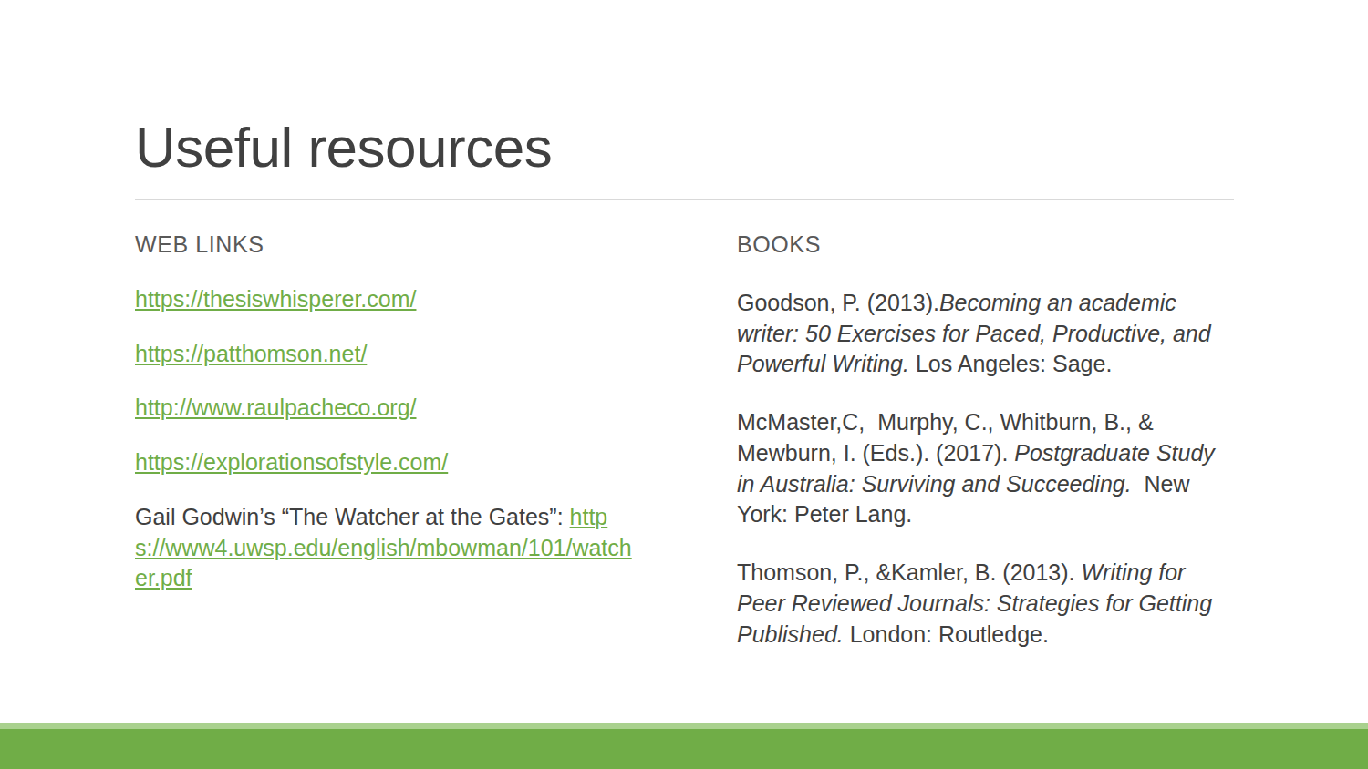Useful resources
WEB LINKS
https://thesiswhisperer.com/
https://patthomson.net/
http://www.raulpacheco.org/
https://explorationsofstyle.com/
Gail Godwin’s “The Watcher at the Gates”: https://www4.uwsp.edu/english/mbowman/101/watcher.pdf
BOOKS
Goodson, P. (2013).Becoming an academic writer: 50 Exercises for Paced, Productive, and Powerful Writing. Los Angeles: Sage.
McMaster,C, Murphy, C., Whitburn, B., & Mewburn, I. (Eds.). (2017). Postgraduate Study in Australia: Surviving and Succeeding. New York: Peter Lang.
Thomson, P., &Kamler, B. (2013). Writing for Peer Reviewed Journals: Strategies for Getting Published. London: Routledge.